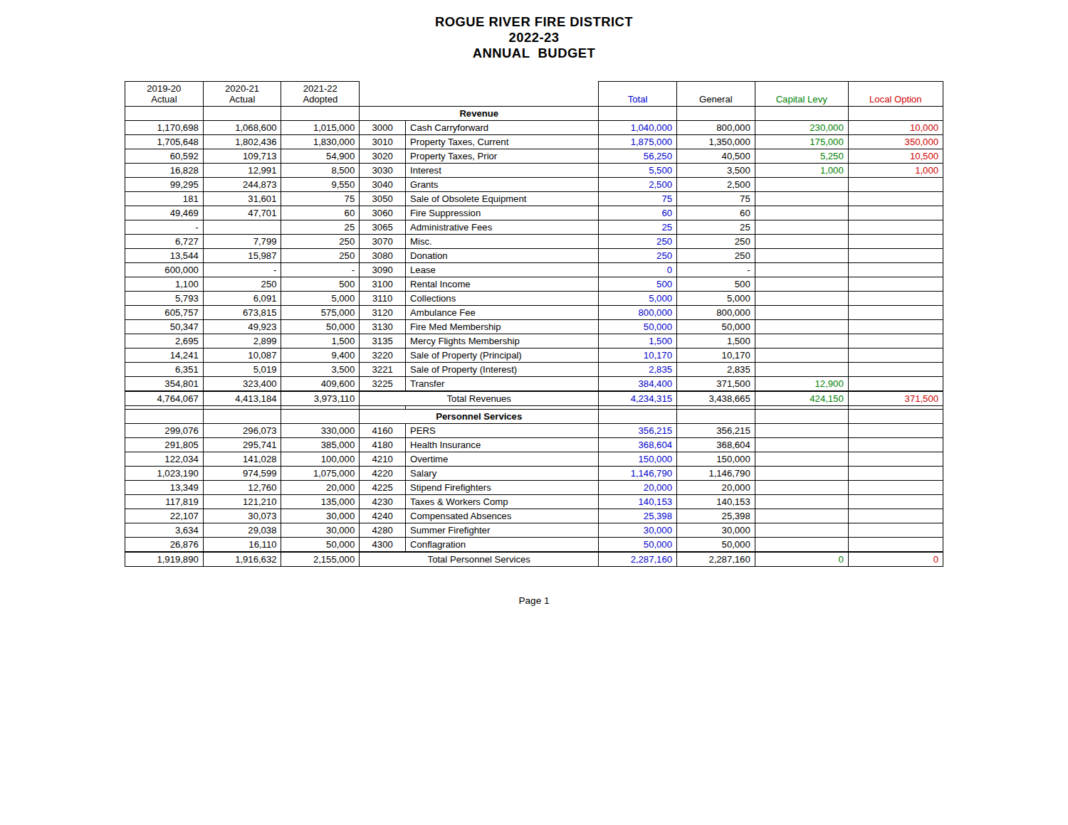ROGUE RIVER FIRE DISTRICT
2022-23
ANNUAL BUDGET
| 2019-20 Actual | 2020-21 Actual | 2021-22 Adopted | | | Total | General | Capital Levy | Local Option |
| --- | --- | --- | --- | --- | --- | --- | --- | --- |
| | | | Revenue | | | | |
| 1,170,698 | 1,068,600 | 1,015,000 | 3000 | Cash Carryforward | 1,040,000 | 800,000 | 230,000 | 10,000 |
| 1,705,648 | 1,802,436 | 1,830,000 | 3010 | Property Taxes, Current | 1,875,000 | 1,350,000 | 175,000 | 350,000 |
| 60,592 | 109,713 | 54,900 | 3020 | Property Taxes, Prior | 56,250 | 40,500 | 5,250 | 10,500 |
| 16,828 | 12,991 | 8,500 | 3030 | Interest | 5,500 | 3,500 | 1,000 | 1,000 |
| 99,295 | 244,873 | 9,550 | 3040 | Grants | 2,500 | 2,500 | | |
| 181 | 31,601 | 75 | 3050 | Sale of Obsolete Equipment | 75 | 75 | | |
| 49,469 | 47,701 | 60 | 3060 | Fire Suppression | 60 | 60 | | |
| - | | 25 | 3065 | Administrative Fees | 25 | 25 | | |
| 6,727 | 7,799 | 250 | 3070 | Misc. | 250 | 250 | | |
| 13,544 | 15,987 | 250 | 3080 | Donation | 250 | 250 | | |
| 600,000 | - | - | 3090 | Lease | 0 | - | | |
| 1,100 | 250 | 500 | 3100 | Rental Income | 500 | 500 | | |
| 5,793 | 6,091 | 5,000 | 3110 | Collections | 5,000 | 5,000 | | |
| 605,757 | 673,815 | 575,000 | 3120 | Ambulance Fee | 800,000 | 800,000 | | |
| 50,347 | 49,923 | 50,000 | 3130 | Fire Med Membership | 50,000 | 50,000 | | |
| 2,695 | 2,899 | 1,500 | 3135 | Mercy Flights Membership | 1,500 | 1,500 | | |
| 14,241 | 10,087 | 9,400 | 3220 | Sale of Property (Principal) | 10,170 | 10,170 | | |
| 6,351 | 5,019 | 3,500 | 3221 | Sale of Property (Interest) | 2,835 | 2,835 | | |
| 354,801 | 323,400 | 409,600 | 3225 | Transfer | 384,400 | 371,500 | 12,900 | |
| 4,764,067 | 4,413,184 | 3,973,110 | Total Revenues | 4,234,315 | 3,438,665 | 424,150 | 371,500 |
| | | | Personnel Services | | | | |
| 299,076 | 296,073 | 330,000 | 4160 | PERS | 356,215 | 356,215 | | |
| 291,805 | 295,741 | 385,000 | 4180 | Health Insurance | 368,604 | 368,604 | | |
| 122,034 | 141,028 | 100,000 | 4210 | Overtime | 150,000 | 150,000 | | |
| 1,023,190 | 974,599 | 1,075,000 | 4220 | Salary | 1,146,790 | 1,146,790 | | |
| 13,349 | 12,760 | 20,000 | 4225 | Stipend Firefighters | 20,000 | 20,000 | | |
| 117,819 | 121,210 | 135,000 | 4230 | Taxes & Workers Comp | 140,153 | 140,153 | | |
| 22,107 | 30,073 | 30,000 | 4240 | Compensated Absences | 25,398 | 25,398 | | |
| 3,634 | 29,038 | 30,000 | 4280 | Summer Firefighter | 30,000 | 30,000 | | |
| 26,876 | 16,110 | 50,000 | 4300 | Conflagration | 50,000 | 50,000 | | |
| 1,919,890 | 1,916,632 | 2,155,000 | Total Personnel Services | 2,287,160 | 2,287,160 | 0 | 0 |
Page 1